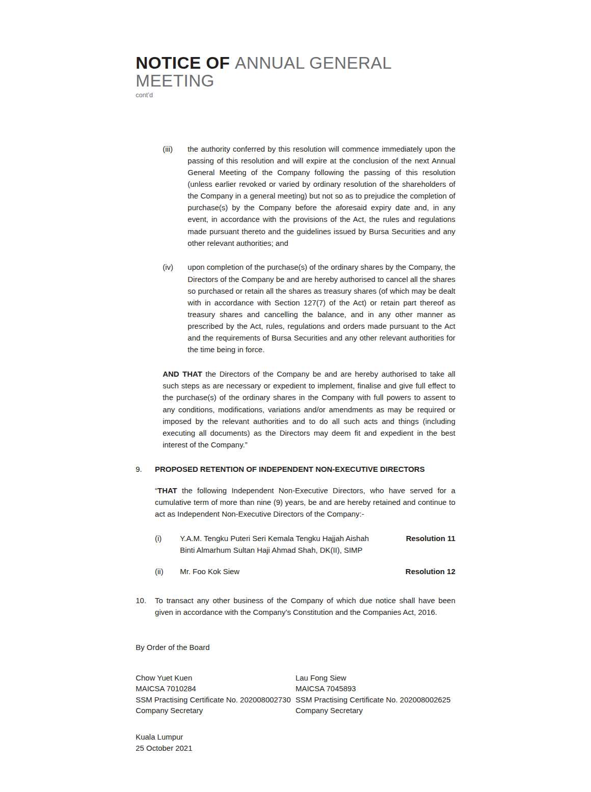NOTICE OF ANNUAL GENERAL MEETING
cont’d
(iii)
the authority conferred by this resolution will commence immediately upon the passing of this resolution and will expire at the conclusion of the next Annual General Meeting of the Company following the passing of this resolution (unless earlier revoked or varied by ordinary resolution of the shareholders of the Company in a general meeting) but not so as to prejudice the completion of purchase(s) by the Company before the aforesaid expiry date and, in any event, in accordance with the provisions of the Act, the rules and regulations made pursuant thereto and the guidelines issued by Bursa Securities and any other relevant authorities; and
(iv)
upon completion of the purchase(s) of the ordinary shares by the Company, the Directors of the Company be and are hereby authorised to cancel all the shares so purchased or retain all the shares as treasury shares (of which may be dealt with in accordance with Section 127(7) of the Act) or retain part thereof as treasury shares and cancelling the balance, and in any other manner as prescribed by the Act, rules, regulations and orders made pursuant to the Act and the requirements of Bursa Securities and any other relevant authorities for the time being in force.
AND THAT the Directors of the Company be and are hereby authorised to take all such steps as are necessary or expedient to implement, finalise and give full effect to the purchase(s) of the ordinary shares in the Company with full powers to assent to any conditions, modifications, variations and/or amendments as may be required or imposed by the relevant authorities and to do all such acts and things (including executing all documents) as the Directors may deem fit and expedient in the best interest of the Company.”
9.
PROPOSED RETENTION OF INDEPENDENT NON-EXECUTIVE DIRECTORS
“THAT the following Independent Non-Executive Directors, who have served for a cumulative term of more than nine (9) years, be and are hereby retained and continue to act as Independent Non-Executive Directors of the Company:-
(i)
Y.A.M. Tengku Puteri Seri Kemala Tengku Hajjah Aishah Binti Almarhum Sultan Haji Ahmad Shah, DK(II), SIMP
Resolution 11
(ii)
Mr. Foo Kok Siew
Resolution 12
10.
To transact any other business of the Company of which due notice shall have been given in accordance with the Company’s Constitution and the Companies Act, 2016.
By Order of the Board
| Chow Yuet Kuen MAICSA 7010284 SSM Practising Certificate No. 202008002730 Company Secretary | Lau Fong Siew MAICSA 7045893 SSM Practising Certificate No. 202008002625 Company Secretary |
Kuala Lumpur
25 October 2021